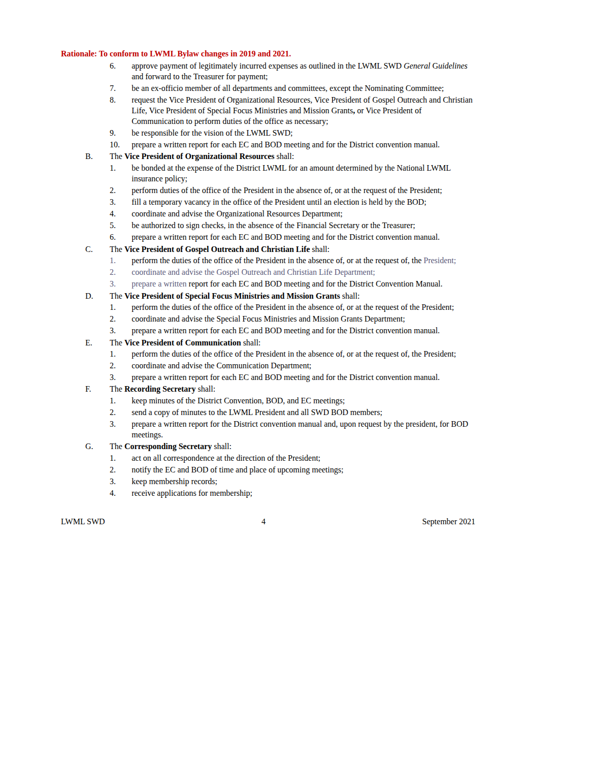Rationale: To conform to LWML Bylaw changes in 2019 and 2021.
6. approve payment of legitimately incurred expenses as outlined in the LWML SWD General Guidelines and forward to the Treasurer for payment;
7. be an ex-officio member of all departments and committees, except the Nominating Committee;
8. request the Vice President of Organizational Resources, Vice President of Gospel Outreach and Christian Life, Vice President of Special Focus Ministries and Mission Grants, or Vice President of Communication to perform duties of the office as necessary;
9. be responsible for the vision of the LWML SWD;
10. prepare a written report for each EC and BOD meeting and for the District convention manual.
B. The Vice President of Organizational Resources shall:
1. be bonded at the expense of the District LWML for an amount determined by the National LWML insurance policy;
2. perform duties of the office of the President in the absence of, or at the request of the President;
3. fill a temporary vacancy in the office of the President until an election is held by the BOD;
4. coordinate and advise the Organizational Resources Department;
5. be authorized to sign checks, in the absence of the Financial Secretary or the Treasurer;
6. prepare a written report for each EC and BOD meeting and for the District convention manual.
C. The Vice President of Gospel Outreach and Christian Life shall:
1. perform the duties of the office of the President in the absence of, or at the request of, the President;
2. coordinate and advise the Gospel Outreach and Christian Life Department;
3. prepare a written report for each EC and BOD meeting and for the District Convention Manual.
D. The Vice President of Special Focus Ministries and Mission Grants shall:
1. perform the duties of the office of the President in the absence of, or at the request of the President;
2. coordinate and advise the Special Focus Ministries and Mission Grants Department;
3. prepare a written report for each EC and BOD meeting and for the District convention manual.
E. The Vice President of Communication shall:
1. perform the duties of the office of the President in the absence of, or at the request of, the President;
2. coordinate and advise the Communication Department;
3. prepare a written report for each EC and BOD meeting and for the District convention manual.
F. The Recording Secretary shall:
1. keep minutes of the District Convention, BOD, and EC meetings;
2. send a copy of minutes to the LWML President and all SWD BOD members;
3. prepare a written report for the District convention manual and, upon request by the president, for BOD meetings.
G. The Corresponding Secretary shall:
1. act on all correspondence at the direction of the President;
2. notify the EC and BOD of time and place of upcoming meetings;
3. keep membership records;
4. receive applications for membership;
LWML SWD 4 September 2021